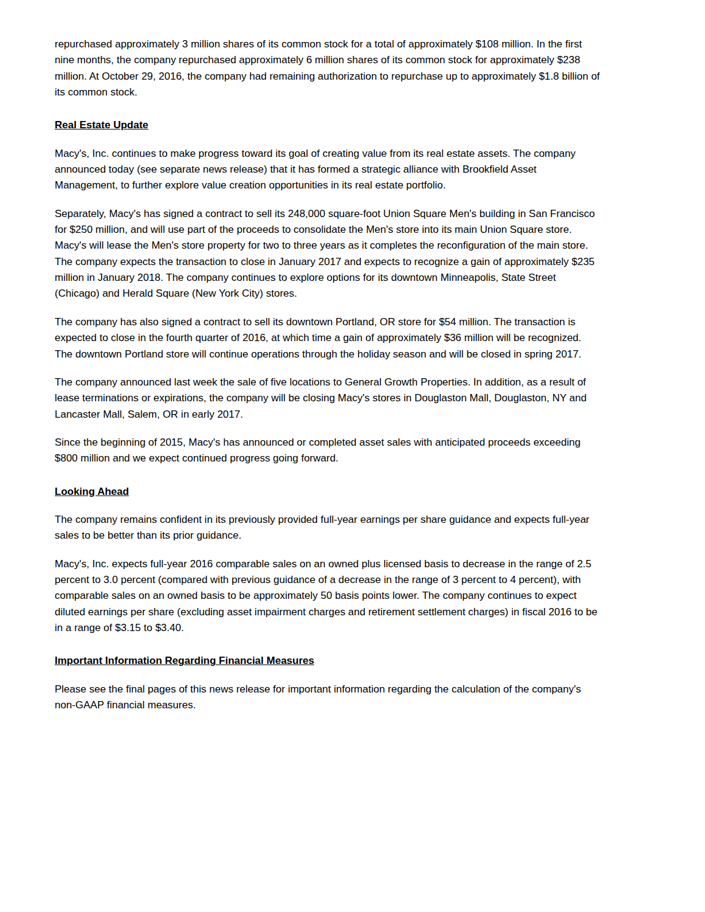repurchased approximately 3 million shares of its common stock for a total of approximately $108 million. In the first nine months, the company repurchased approximately 6 million shares of its common stock for approximately $238 million. At October 29, 2016, the company had remaining authorization to repurchase up to approximately $1.8 billion of its common stock.
Real Estate Update
Macy's, Inc. continues to make progress toward its goal of creating value from its real estate assets. The company announced today (see separate news release) that it has formed a strategic alliance with Brookfield Asset Management, to further explore value creation opportunities in its real estate portfolio.
Separately, Macy's has signed a contract to sell its 248,000 square-foot Union Square Men's building in San Francisco for $250 million, and will use part of the proceeds to consolidate the Men's store into its main Union Square store. Macy's will lease the Men's store property for two to three years as it completes the reconfiguration of the main store. The company expects the transaction to close in January 2017 and expects to recognize a gain of approximately $235 million in January 2018. The company continues to explore options for its downtown Minneapolis, State Street (Chicago) and Herald Square (New York City) stores.
The company has also signed a contract to sell its downtown Portland, OR store for $54 million. The transaction is expected to close in the fourth quarter of 2016, at which time a gain of approximately $36 million will be recognized. The downtown Portland store will continue operations through the holiday season and will be closed in spring 2017.
The company announced last week the sale of five locations to General Growth Properties. In addition, as a result of lease terminations or expirations, the company will be closing Macy's stores in Douglaston Mall, Douglaston, NY and Lancaster Mall, Salem, OR in early 2017.
Since the beginning of 2015, Macy's has announced or completed asset sales with anticipated proceeds exceeding $800 million and we expect continued progress going forward.
Looking Ahead
The company remains confident in its previously provided full-year earnings per share guidance and expects full-year sales to be better than its prior guidance.
Macy's, Inc. expects full-year 2016 comparable sales on an owned plus licensed basis to decrease in the range of 2.5 percent to 3.0 percent (compared with previous guidance of a decrease in the range of 3 percent to 4 percent), with comparable sales on an owned basis to be approximately 50 basis points lower. The company continues to expect diluted earnings per share (excluding asset impairment charges and retirement settlement charges) in fiscal 2016 to be in a range of $3.15 to $3.40.
Important Information Regarding Financial Measures
Please see the final pages of this news release for important information regarding the calculation of the company's non-GAAP financial measures.